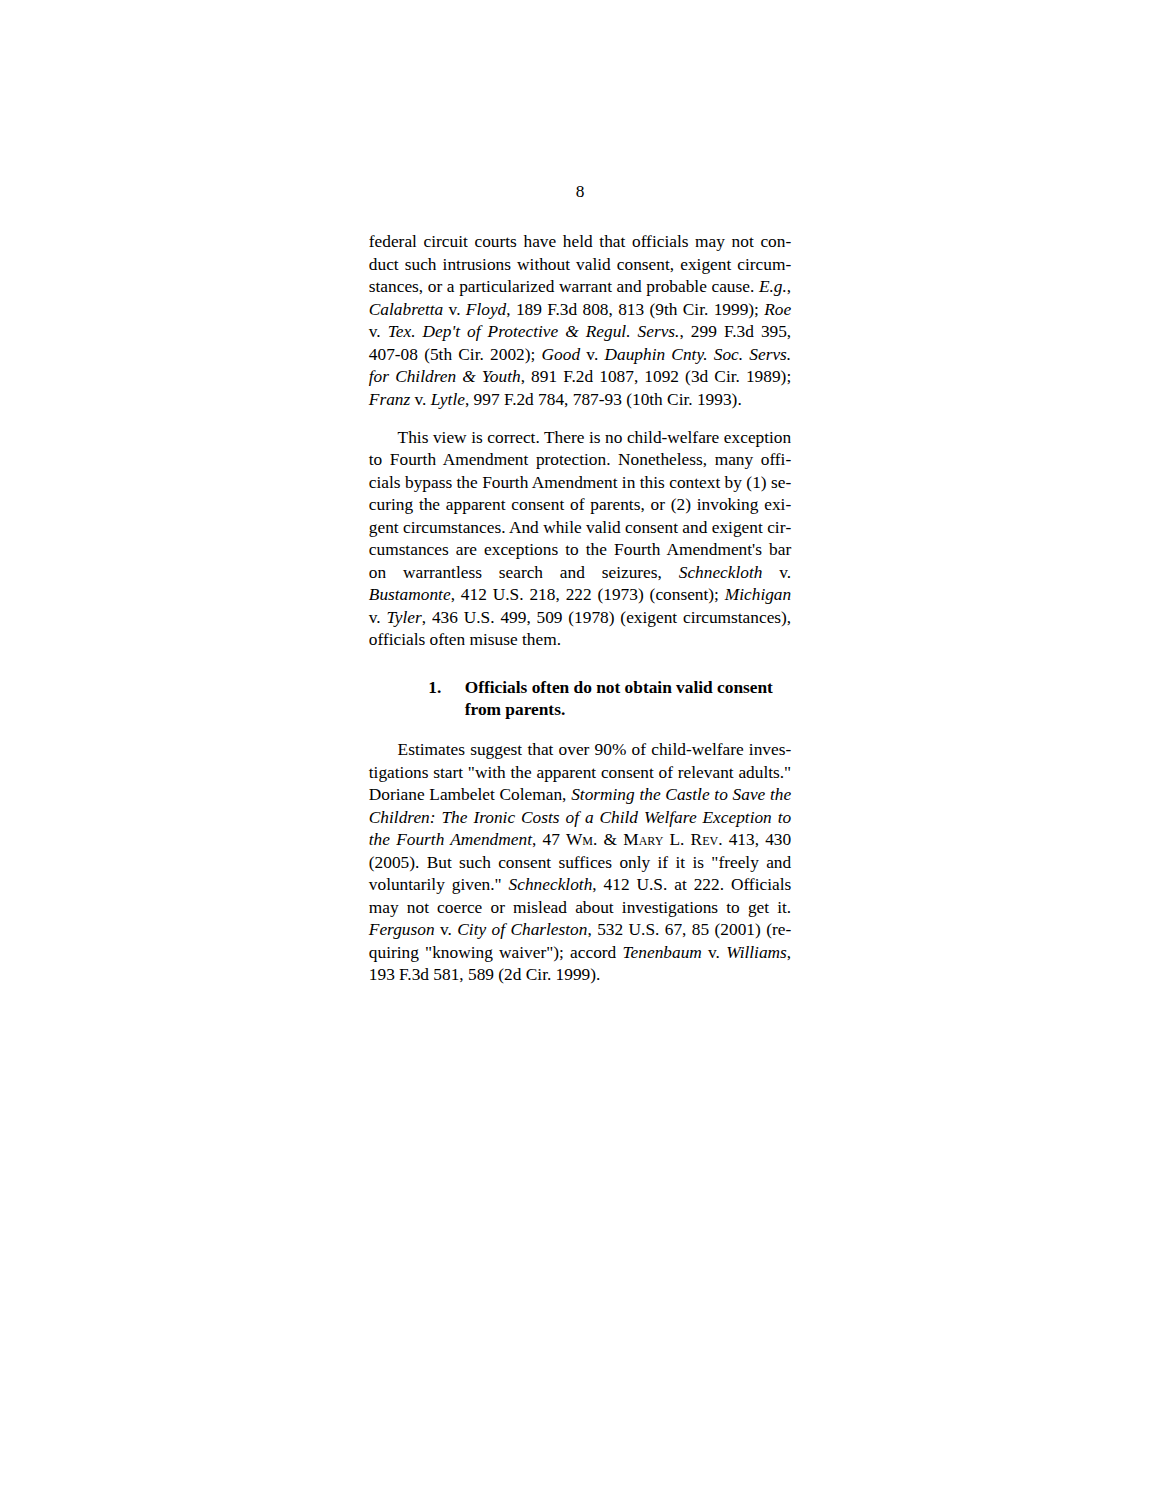8
federal circuit courts have held that officials may not conduct such intrusions without valid consent, exigent circumstances, or a particularized warrant and probable cause. E.g., Calabretta v. Floyd, 189 F.3d 808, 813 (9th Cir. 1999); Roe v. Tex. Dep't of Protective & Regul. Servs., 299 F.3d 395, 407-08 (5th Cir. 2002); Good v. Dauphin Cnty. Soc. Servs. for Children & Youth, 891 F.2d 1087, 1092 (3d Cir. 1989); Franz v. Lytle, 997 F.2d 784, 787-93 (10th Cir. 1993).
This view is correct. There is no child-welfare exception to Fourth Amendment protection. Nonetheless, many officials bypass the Fourth Amendment in this context by (1) securing the apparent consent of parents, or (2) invoking exigent circumstances. And while valid consent and exigent circumstances are exceptions to the Fourth Amendment's bar on warrantless search and seizures, Schneckloth v. Bustamonte, 412 U.S. 218, 222 (1973) (consent); Michigan v. Tyler, 436 U.S. 499, 509 (1978) (exigent circumstances), officials often misuse them.
1. Officials often do not obtain valid consent from parents.
Estimates suggest that over 90% of child-welfare investigations start "with the apparent consent of relevant adults." Doriane Lambelet Coleman, Storming the Castle to Save the Children: The Ironic Costs of a Child Welfare Exception to the Fourth Amendment, 47 Wm. & Mary L. Rev. 413, 430 (2005). But such consent suffices only if it is "freely and voluntarily given." Schneckloth, 412 U.S. at 222. Officials may not coerce or mislead about investigations to get it. Ferguson v. City of Charleston, 532 U.S. 67, 85 (2001) (requiring "knowing waiver"); accord Tenenbaum v. Williams, 193 F.3d 581, 589 (2d Cir. 1999).